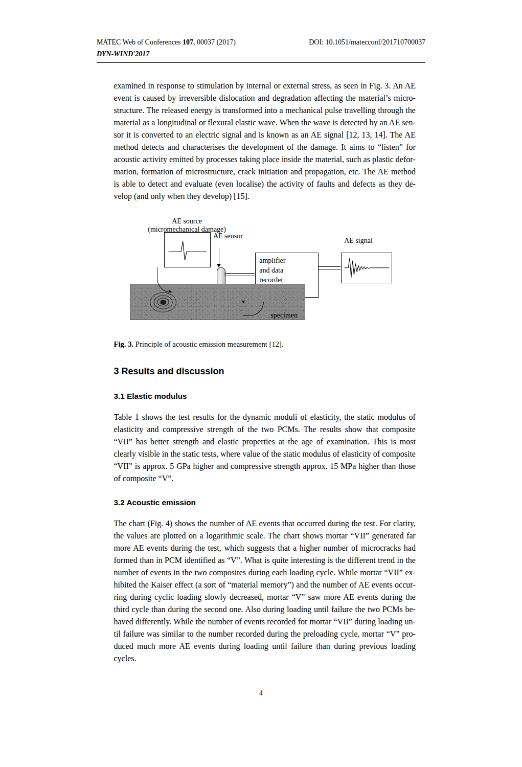MATEC Web of Conferences 107, 00037 (2017)
DYN-WIND'2017
DOI: 10.1051/matecconf/201710700037
examined in response to stimulation by internal or external stress, as seen in Fig. 3. An AE event is caused by irreversible dislocation and degradation affecting the material’s microstructure. The released energy is transformed into a mechanical pulse travelling through the material as a longitudinal or flexural elastic wave. When the wave is detected by an AE sensor it is converted to an electric signal and is known as an AE signal [12, 13, 14]. The AE method detects and characterises the development of the damage. It aims to “listen” for acoustic activity emitted by processes taking place inside the material, such as plastic deformation, formation of microstructure, crack initiation and propagation, etc. The AE method is able to detect and evaluate (even localise) the activity of faults and defects as they develop (and only when they develop) [15].
AE source
(micromechanical damage)
AE sensor
AE signal
amplifier
and data
recorder
specimen
Fig. 3. Principle of acoustic emission measurement [12].
3 Results and discussion
3.1 Elastic modulus
Table 1 shows the test results for the dynamic moduli of elasticity, the static modulus of elasticity and compressive strength of the two PCMs. The results show that composite “VII” has better strength and elastic properties at the age of examination. This is most clearly visible in the static tests, where value of the static modulus of elasticity of composite “VII” is approx. 5 GPa higher and compressive strength approx. 15 MPa higher than those of composite “V”.
3.2 Acoustic emission
The chart (Fig. 4) shows the number of AE events that occurred during the test. For clarity, the values are plotted on a logarithmic scale. The chart shows mortar “VII” generated far more AE events during the test, which suggests that a higher number of microcracks had formed than in PCM identified as “V”. What is quite interesting is the different trend in the number of events in the two composites during each loading cycle. While mortar “VII” exhibited the Kaiser effect (a sort of “material memory”) and the number of AE events occurring during cyclic loading slowly decreased, mortar “V” saw more AE events during the third cycle than during the second one. Also during loading until failure the two PCMs behaved differently. While the number of events recorded for mortar “VII” during loading until failure was similar to the number recorded during the preloading cycle, mortar “V” produced much more AE events during loading until failure than during previous loading cycles.
4